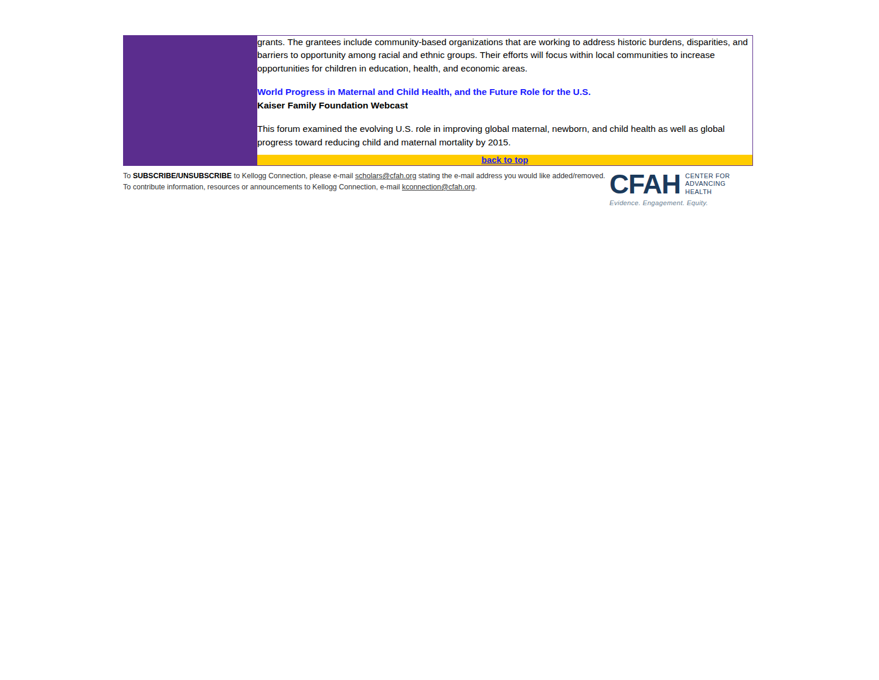| | grants. The grantees include community-based organizations that are working to address historic burdens, disparities, and barriers to opportunity among racial and ethnic groups. Their efforts will focus within local communities to increase opportunities for children in education, health, and economic areas. World Progress in Maternal and Child Health, and the Future Role for the U.S. Kaiser Family Foundation Webcast This forum examined the evolving U.S. role in improving global maternal, newborn, and child health as well as global progress toward reducing child and maternal mortality by 2015. |
| | back to top |
| To SUBSCRIBE/UNSUBSCRIBE to Kellogg Connection, please e-mail scholars@cfah.org stating the e-mail address you would like added/removed. To contribute information, resources or announcements to Kellogg Connection, e-mail kconnection@cfah.org . | CFAH Center for Advancing Health Evidence. Engagement. Equity. |